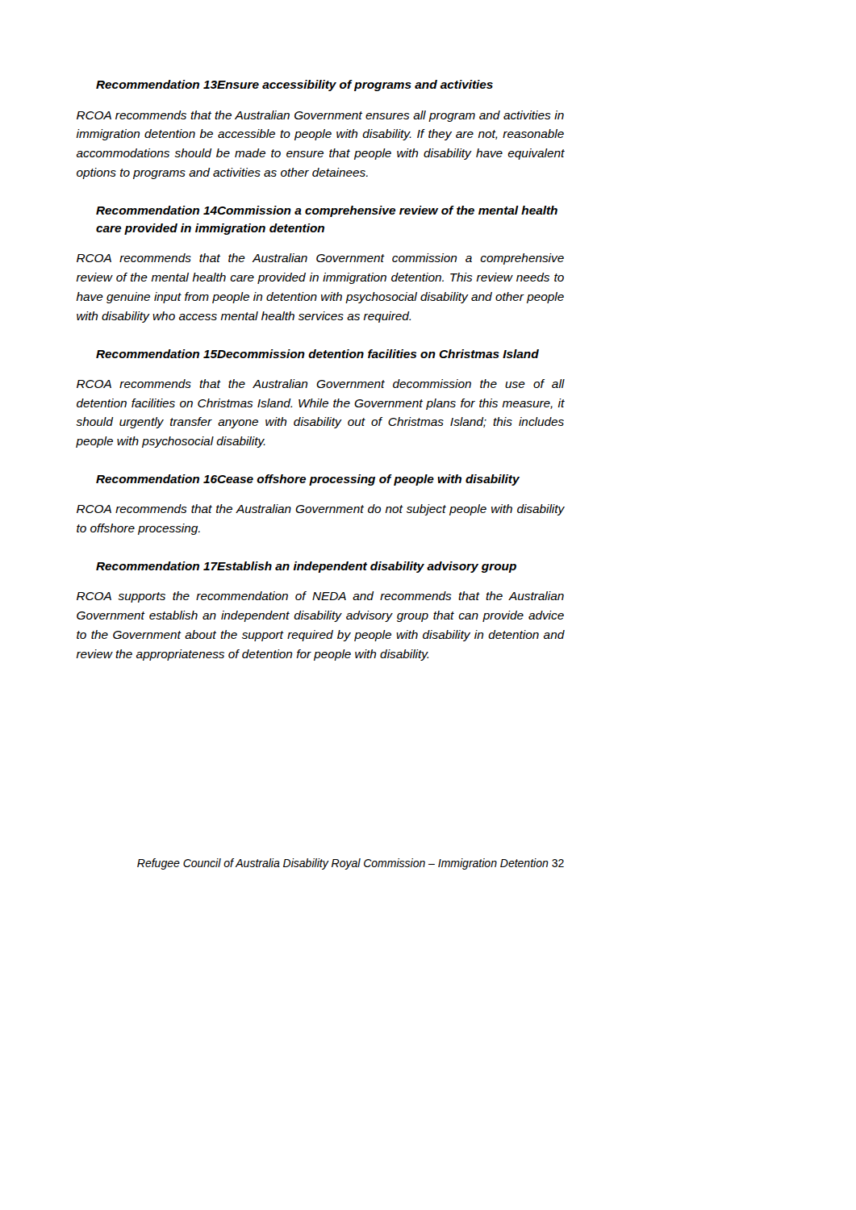Recommendation 13 Ensure accessibility of programs and activities
RCOA recommends that the Australian Government ensures all program and activities in immigration detention be accessible to people with disability. If they are not, reasonable accommodations should be made to ensure that people with disability have equivalent options to programs and activities as other detainees.
Recommendation 14 Commission a comprehensive review of the mental health care provided in immigration detention
RCOA recommends that the Australian Government commission a comprehensive review of the mental health care provided in immigration detention. This review needs to have genuine input from people in detention with psychosocial disability and other people with disability who access mental health services as required.
Recommendation 15 Decommission detention facilities on Christmas Island
RCOA recommends that the Australian Government decommission the use of all detention facilities on Christmas Island. While the Government plans for this measure, it should urgently transfer anyone with disability out of Christmas Island; this includes people with psychosocial disability.
Recommendation 16 Cease offshore processing of people with disability
RCOA recommends that the Australian Government do not subject people with disability to offshore processing.
Recommendation 17 Establish an independent disability advisory group
RCOA supports the recommendation of NEDA and recommends that the Australian Government establish an independent disability advisory group that can provide advice to the Government about the support required by people with disability in detention and review the appropriateness of detention for people with disability.
Refugee Council of Australia Disability Royal Commission – Immigration Detention 32